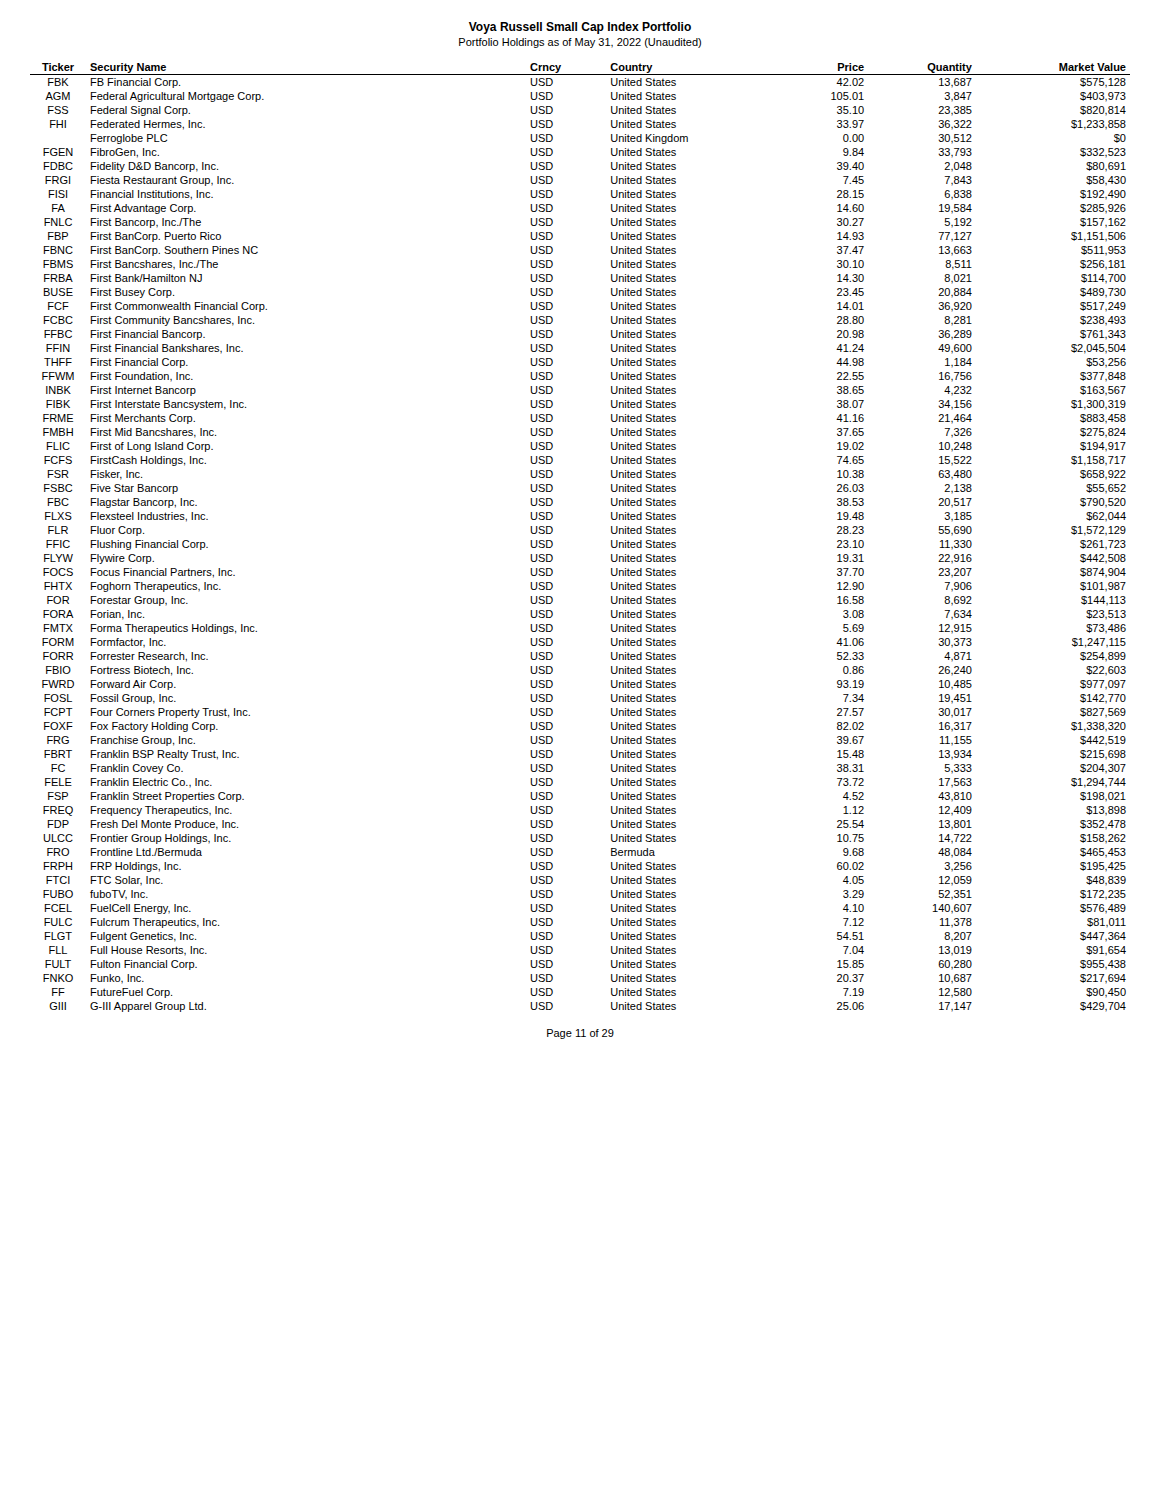Voya Russell Small Cap Index Portfolio
Portfolio Holdings as of May 31, 2022 (Unaudited)
| Ticker | Security Name | Crncy | Country | Price | Quantity | Market Value |
| --- | --- | --- | --- | --- | --- | --- |
| FBK | FB Financial Corp. | USD | United States | 42.02 | 13,687 | $575,128 |
| AGM | Federal Agricultural Mortgage Corp. | USD | United States | 105.01 | 3,847 | $403,973 |
| FSS | Federal Signal Corp. | USD | United States | 35.10 | 23,385 | $820,814 |
| FHI | Federated Hermes, Inc. | USD | United States | 33.97 | 36,322 | $1,233,858 |
| | Ferroglobe PLC | USD | United Kingdom | 0.00 | 30,512 | $0 |
| FGEN | FibroGen, Inc. | USD | United States | 9.84 | 33,793 | $332,523 |
| FDBC | Fidelity D&D Bancorp, Inc. | USD | United States | 39.40 | 2,048 | $80,691 |
| FRGI | Fiesta Restaurant Group, Inc. | USD | United States | 7.45 | 7,843 | $58,430 |
| FISI | Financial Institutions, Inc. | USD | United States | 28.15 | 6,838 | $192,490 |
| FA | First Advantage Corp. | USD | United States | 14.60 | 19,584 | $285,926 |
| FNLC | First Bancorp, Inc./The | USD | United States | 30.27 | 5,192 | $157,162 |
| FBP | First BanCorp. Puerto Rico | USD | United States | 14.93 | 77,127 | $1,151,506 |
| FBNC | First BanCorp. Southern Pines NC | USD | United States | 37.47 | 13,663 | $511,953 |
| FBMS | First Bancshares, Inc./The | USD | United States | 30.10 | 8,511 | $256,181 |
| FRBA | First Bank/Hamilton NJ | USD | United States | 14.30 | 8,021 | $114,700 |
| BUSE | First Busey Corp. | USD | United States | 23.45 | 20,884 | $489,730 |
| FCF | First Commonwealth Financial Corp. | USD | United States | 14.01 | 36,920 | $517,249 |
| FCBC | First Community Bancshares, Inc. | USD | United States | 28.80 | 8,281 | $238,493 |
| FFBC | First Financial Bancorp. | USD | United States | 20.98 | 36,289 | $761,343 |
| FFIN | First Financial Bankshares, Inc. | USD | United States | 41.24 | 49,600 | $2,045,504 |
| THFF | First Financial Corp. | USD | United States | 44.98 | 1,184 | $53,256 |
| FFWM | First Foundation, Inc. | USD | United States | 22.55 | 16,756 | $377,848 |
| INBK | First Internet Bancorp | USD | United States | 38.65 | 4,232 | $163,567 |
| FIBK | First Interstate Bancsystem, Inc. | USD | United States | 38.07 | 34,156 | $1,300,319 |
| FRME | First Merchants Corp. | USD | United States | 41.16 | 21,464 | $883,458 |
| FMBH | First Mid Bancshares, Inc. | USD | United States | 37.65 | 7,326 | $275,824 |
| FLIC | First of Long Island Corp. | USD | United States | 19.02 | 10,248 | $194,917 |
| FCFS | FirstCash Holdings, Inc. | USD | United States | 74.65 | 15,522 | $1,158,717 |
| FSR | Fisker, Inc. | USD | United States | 10.38 | 63,480 | $658,922 |
| FSBC | Five Star Bancorp | USD | United States | 26.03 | 2,138 | $55,652 |
| FBC | Flagstar Bancorp, Inc. | USD | United States | 38.53 | 20,517 | $790,520 |
| FLXS | Flexsteel Industries, Inc. | USD | United States | 19.48 | 3,185 | $62,044 |
| FLR | Fluor Corp. | USD | United States | 28.23 | 55,690 | $1,572,129 |
| FFIC | Flushing Financial Corp. | USD | United States | 23.10 | 11,330 | $261,723 |
| FLYW | Flywire Corp. | USD | United States | 19.31 | 22,916 | $442,508 |
| FOCS | Focus Financial Partners, Inc. | USD | United States | 37.70 | 23,207 | $874,904 |
| FHTX | Foghorn Therapeutics, Inc. | USD | United States | 12.90 | 7,906 | $101,987 |
| FOR | Forestar Group, Inc. | USD | United States | 16.58 | 8,692 | $144,113 |
| FORA | Forian, Inc. | USD | United States | 3.08 | 7,634 | $23,513 |
| FMTX | Forma Therapeutics Holdings, Inc. | USD | United States | 5.69 | 12,915 | $73,486 |
| FORM | Formfactor, Inc. | USD | United States | 41.06 | 30,373 | $1,247,115 |
| FORR | Forrester Research, Inc. | USD | United States | 52.33 | 4,871 | $254,899 |
| FBIO | Fortress Biotech, Inc. | USD | United States | 0.86 | 26,240 | $22,603 |
| FWRD | Forward Air Corp. | USD | United States | 93.19 | 10,485 | $977,097 |
| FOSL | Fossil Group, Inc. | USD | United States | 7.34 | 19,451 | $142,770 |
| FCPT | Four Corners Property Trust, Inc. | USD | United States | 27.57 | 30,017 | $827,569 |
| FOXF | Fox Factory Holding Corp. | USD | United States | 82.02 | 16,317 | $1,338,320 |
| FRG | Franchise Group, Inc. | USD | United States | 39.67 | 11,155 | $442,519 |
| FBRT | Franklin BSP Realty Trust, Inc. | USD | United States | 15.48 | 13,934 | $215,698 |
| FC | Franklin Covey Co. | USD | United States | 38.31 | 5,333 | $204,307 |
| FELE | Franklin Electric Co., Inc. | USD | United States | 73.72 | 17,563 | $1,294,744 |
| FSP | Franklin Street Properties Corp. | USD | United States | 4.52 | 43,810 | $198,021 |
| FREQ | Frequency Therapeutics, Inc. | USD | United States | 1.12 | 12,409 | $13,898 |
| FDP | Fresh Del Monte Produce, Inc. | USD | United States | 25.54 | 13,801 | $352,478 |
| ULCC | Frontier Group Holdings, Inc. | USD | United States | 10.75 | 14,722 | $158,262 |
| FRO | Frontline Ltd./Bermuda | USD | Bermuda | 9.68 | 48,084 | $465,453 |
| FRPH | FRP Holdings, Inc. | USD | United States | 60.02 | 3,256 | $195,425 |
| FTCI | FTC Solar, Inc. | USD | United States | 4.05 | 12,059 | $48,839 |
| FUBO | fuboTV, Inc. | USD | United States | 3.29 | 52,351 | $172,235 |
| FCEL | FuelCell Energy, Inc. | USD | United States | 4.10 | 140,607 | $576,489 |
| FULC | Fulcrum Therapeutics, Inc. | USD | United States | 7.12 | 11,378 | $81,011 |
| FLGT | Fulgent Genetics, Inc. | USD | United States | 54.51 | 8,207 | $447,364 |
| FLL | Full House Resorts, Inc. | USD | United States | 7.04 | 13,019 | $91,654 |
| FULT | Fulton Financial Corp. | USD | United States | 15.85 | 60,280 | $955,438 |
| FNKO | Funko, Inc. | USD | United States | 20.37 | 10,687 | $217,694 |
| FF | FutureFuel Corp. | USD | United States | 7.19 | 12,580 | $90,450 |
| GIII | G-III Apparel Group Ltd. | USD | United States | 25.06 | 17,147 | $429,704 |
Page 11 of 29